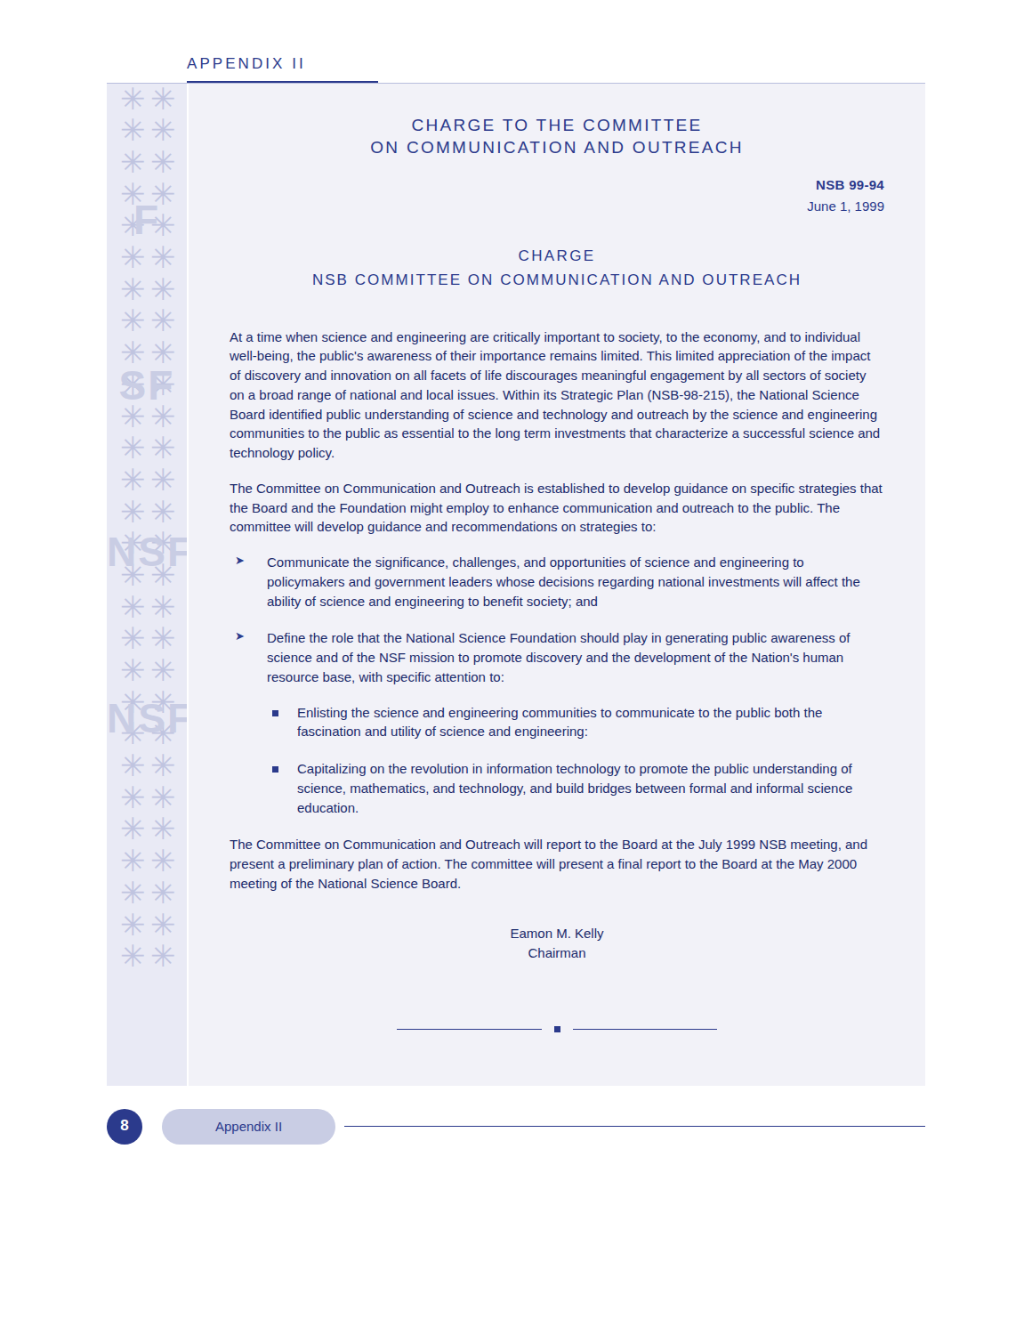APPENDIX II
✳ ✳
✳ ✳
✳ ✳
✳ ✳
✳ ✳
✳ ✳
✳ ✳
✳ ✳
✳ ✳
✳ ✳
✳ ✳
✳ ✳
✳ ✳
✳ ✳
✳ ✳
✳ ✳
✳ ✳
✳ ✳
✳ ✳
✳ ✳
✳ ✳
✳ ✳
✳ ✳
✳ ✳
✳ ✳
✳ ✳
✳ ✳
✳ ✳
F SF NSF NSF
CHARGE TO THE COMMITTEE
ON COMMUNICATION AND OUTREACH
NSB 99-94
June 1, 1999
CHARGE
NSB COMMITTEE ON COMMUNICATION AND OUTREACH
At a time when science and engineering are critically important to society, to the economy, and to individual well-being, the public's awareness of their importance remains limited. This limited appreciation of the impact of discovery and innovation on all facets of life discourages meaningful engagement by all sectors of society on a broad range of national and local issues. Within its Strategic Plan (NSB-98-215), the National Science Board identified public understanding of science and technology and outreach by the science and engineering communities to the public as essential to the long term investments that characterize a successful science and technology policy.
The Committee on Communication and Outreach is established to develop guidance on specific strategies that the Board and the Foundation might employ to enhance communication and outreach to the public. The committee will develop guidance and recommendations on strategies to:
Communicate the significance, challenges, and opportunities of science and engineering to policymakers and government leaders whose decisions regarding national investments will affect the ability of science and engineering to benefit society; and
Define the role that the National Science Foundation should play in generating public awareness of science and of the NSF mission to promote discovery and the development of the Nation's human resource base, with specific attention to:
Enlisting the science and engineering communities to communicate to the public both the fascination and utility of science and engineering:
Capitalizing on the revolution in information technology to promote the public understanding of science, mathematics, and technology, and build bridges between formal and informal science education.
The Committee on Communication and Outreach will report to the Board at the July 1999 NSB meeting, and present a preliminary plan of action. The committee will present a final report to the Board at the May 2000 meeting of the National Science Board.
Eamon M. Kelly
Chairman
8
Appendix II